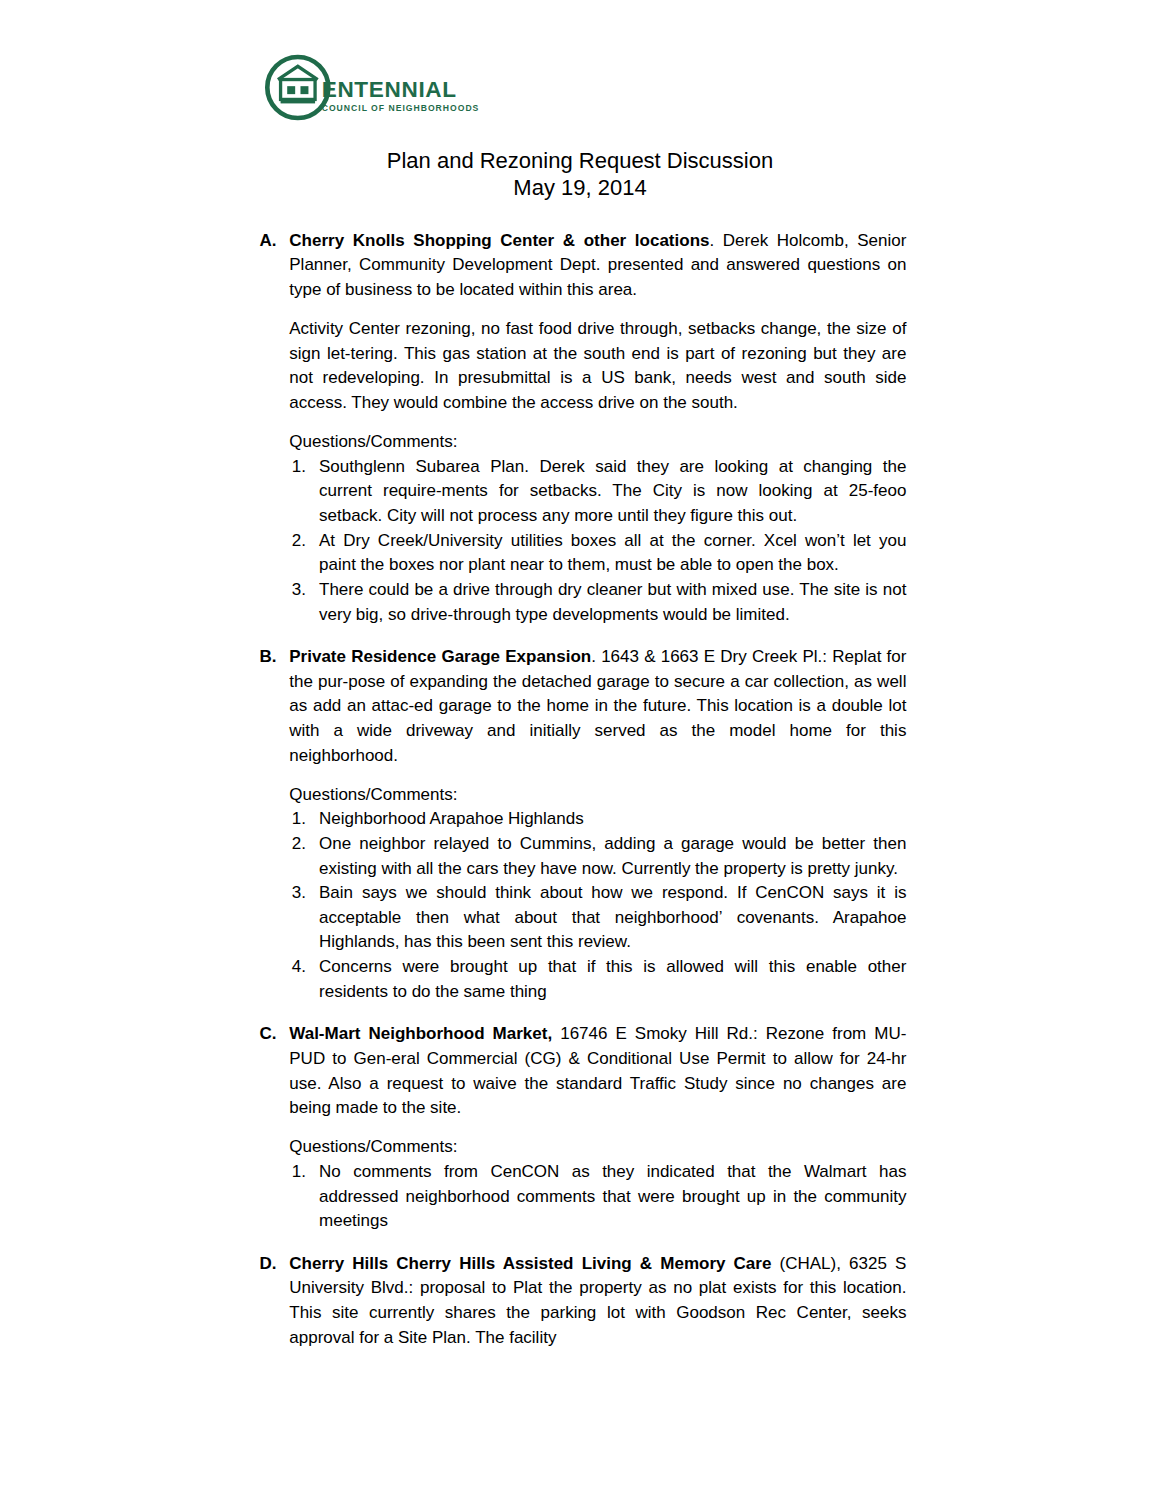ENTENNIAL COUNCIL OF NEIGHBORHOODS
Plan and Rezoning Request Discussion May 19, 2014
A.
Cherry Knolls Shopping Center & other locations. Derek Holcomb, Senior Planner, Community Development Dept. presented and answered questions on type of business to be located within this area.
Activity Center rezoning, no fast food drive through, setbacks change, the size of sign let-tering. This gas station at the south end is part of rezoning but they are not redeveloping. In presubmittal is a US bank, needs west and south side access. They would combine the access drive on the south.
Questions/Comments:
1. Southglenn Subarea Plan. Derek said they are looking at changing the current require-ments for setbacks. The City is now looking at 25-feoo setback. City will not process any more until they figure this out.
2. At Dry Creek/University utilities boxes all at the corner. Xcel won’t let you paint the boxes nor plant near to them, must be able to open the box.
3. There could be a drive through dry cleaner but with mixed use. The site is not very big, so drive-through type developments would be limited.
B.
Private Residence Garage Expansion. 1643 & 1663 E Dry Creek Pl.: Replat for the pur-pose of expanding the detached garage to secure a car collection, as well as add an attac-ed garage to the home in the future. This location is a double lot with a wide driveway and initially served as the model home for this neighborhood.
Questions/Comments:
1. Neighborhood Arapahoe Highlands
2. One neighbor relayed to Cummins, adding a garage would be better then existing with all the cars they have now. Currently the property is pretty junky.
3. Bain says we should think about how we respond. If CenCON says it is acceptable then what about that neighborhood’ covenants. Arapahoe Highlands, has this been sent this review.
4. Concerns were brought up that if this is allowed will this enable other residents to do the same thing
C.
Wal-Mart Neighborhood Market, 16746 E Smoky Hill Rd.: Rezone from MU-PUD to Gen-eral Commercial (CG) & Conditional Use Permit to allow for 24-hr use. Also a request to waive the standard Traffic Study since no changes are being made to the site.
Questions/Comments:
1. No comments from CenCON as they indicated that the Walmart has addressed neighborhood comments that were brought up in the community meetings
D.
Cherry Hills Cherry Hills Assisted Living & Memory Care (CHAL), 6325 S University Blvd.: proposal to Plat the property as no plat exists for this location. This site currently shares the parking lot with Goodson Rec Center, seeks approval for a Site Plan. The facility